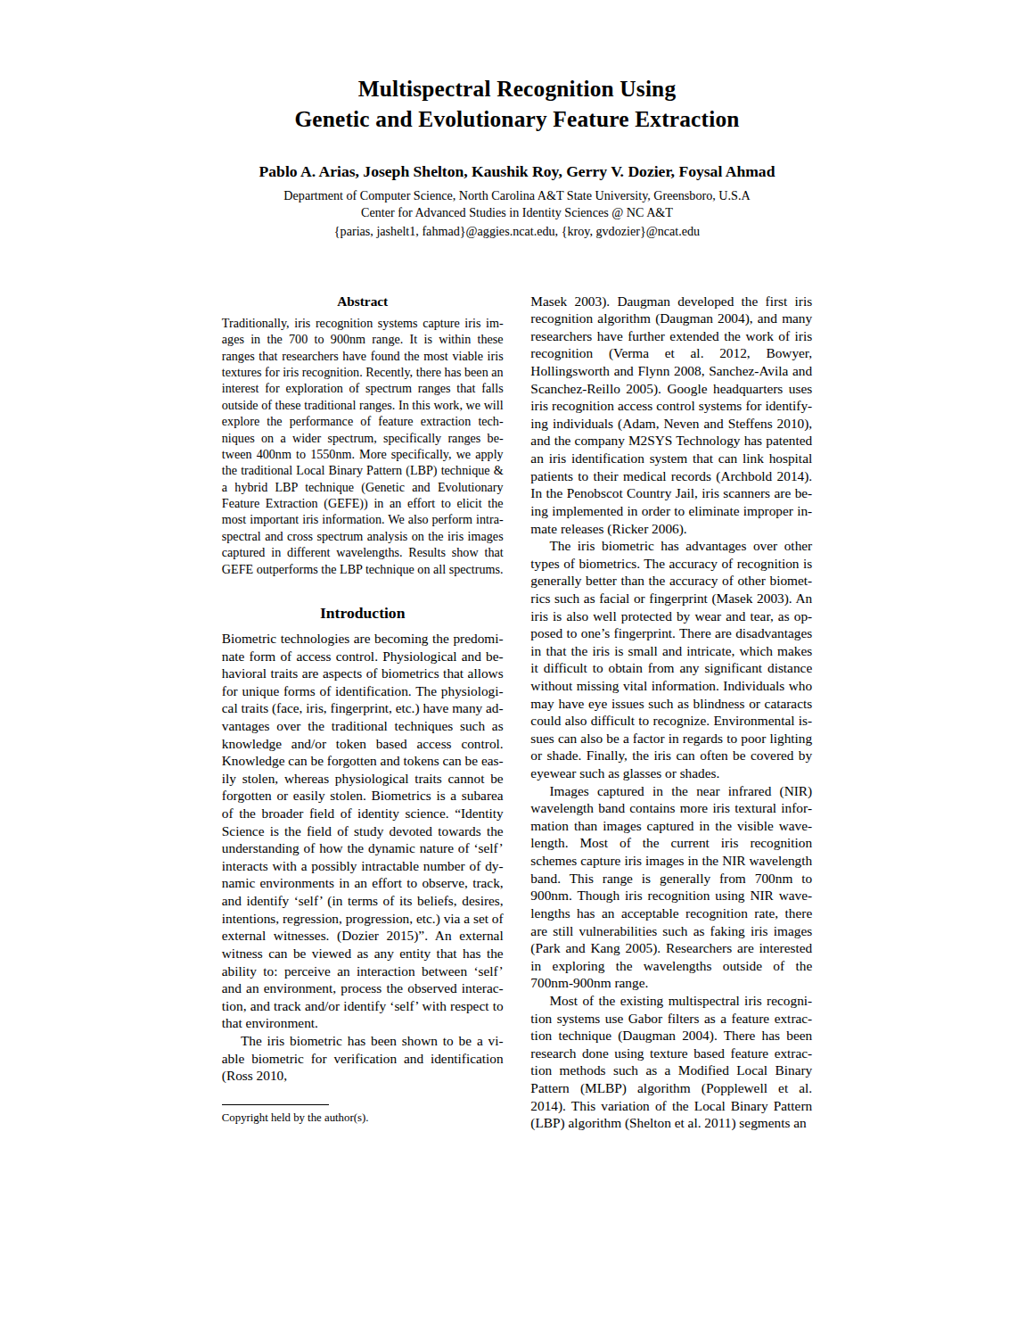Multispectral Recognition Using
Genetic and Evolutionary Feature Extraction
Pablo A. Arias, Joseph Shelton, Kaushik Roy, Gerry V. Dozier, Foysal Ahmad
Department of Computer Science, North Carolina A&T State University, Greensboro, U.S.A
Center for Advanced Studies in Identity Sciences @ NC A&T
{parias, jashelt1, fahmad}@aggies.ncat.edu, {kroy, gvdozier}@ncat.edu
Abstract
Traditionally, iris recognition systems capture iris images in the 700 to 900nm range. It is within these ranges that researchers have found the most viable iris textures for iris recognition. Recently, there has been an interest for exploration of spectrum ranges that falls outside of these traditional ranges. In this work, we will explore the performance of feature extraction techniques on a wider spectrum, specifically ranges between 400nm to 1550nm. More specifically, we apply the traditional Local Binary Pattern (LBP) technique & a hybrid LBP technique (Genetic and Evolutionary Feature Extraction (GEFE)) in an effort to elicit the most important iris information. We also perform intra-spectral and cross spectrum analysis on the iris images captured in different wavelengths. Results show that GEFE outperforms the LBP technique on all spectrums.
Introduction
Biometric technologies are becoming the predominate form of access control. Physiological and behavioral traits are aspects of biometrics that allows for unique forms of identification. The physiological traits (face, iris, fingerprint, etc.) have many advantages over the traditional techniques such as knowledge and/or token based access control. Knowledge can be forgotten and tokens can be easily stolen, whereas physiological traits cannot be forgotten or easily stolen. Biometrics is a subarea of the broader field of identity science. “Identity Science is the field of study devoted towards the understanding of how the dynamic nature of ‘self’ interacts with a possibly intractable number of dynamic environments in an effort to observe, track, and identify ‘self’ (in terms of its beliefs, desires, intentions, regression, progression, etc.) via a set of external witnesses. (Dozier 2015)”. An external witness can be viewed as any entity that has the ability to: perceive an interaction between ‘self’ and an environment, process the observed interaction, and track and/or identify ‘self’ with respect to that environment.
The iris biometric has been shown to be a viable biometric for verification and identification (Ross 2010,
Copyright held by the author(s).
Masek 2003). Daugman developed the first iris recognition algorithm (Daugman 2004), and many researchers have further extended the work of iris recognition (Verma et al. 2012, Bowyer, Hollingsworth and Flynn 2008, Sanchez-Avila and Scanchez-Reillo 2005). Google headquarters uses iris recognition access control systems for identifying individuals (Adam, Neven and Steffens 2010), and the company M2SYS Technology has patented an iris identification system that can link hospital patients to their medical records (Archbold 2014). In the Penobscot Country Jail, iris scanners are being implemented in order to eliminate improper inmate releases (Ricker 2006).
The iris biometric has advantages over other types of biometrics. The accuracy of recognition is generally better than the accuracy of other biometrics such as facial or fingerprint (Masek 2003). An iris is also well protected by wear and tear, as opposed to one’s fingerprint. There are disadvantages in that the iris is small and intricate, which makes it difficult to obtain from any significant distance without missing vital information. Individuals who may have eye issues such as blindness or cataracts could also difficult to recognize. Environmental issues can also be a factor in regards to poor lighting or shade. Finally, the iris can often be covered by eyewear such as glasses or shades.
Images captured in the near infrared (NIR) wavelength band contains more iris textural information than images captured in the visible wavelength. Most of the current iris recognition schemes capture iris images in the NIR wavelength band. This range is generally from 700nm to 900nm. Though iris recognition using NIR wavelengths has an acceptable recognition rate, there are still vulnerabilities such as faking iris images (Park and Kang 2005). Researchers are interested in exploring the wavelengths outside of the 700nm-900nm range.
Most of the existing multispectral iris recognition systems use Gabor filters as a feature extraction technique (Daugman 2004). There has been research done using texture based feature extraction methods such as a Modified Local Binary Pattern (MLBP) algorithm (Popplewell et al. 2014). This variation of the Local Binary Pattern (LBP) algorithm (Shelton et al. 2011) segments an